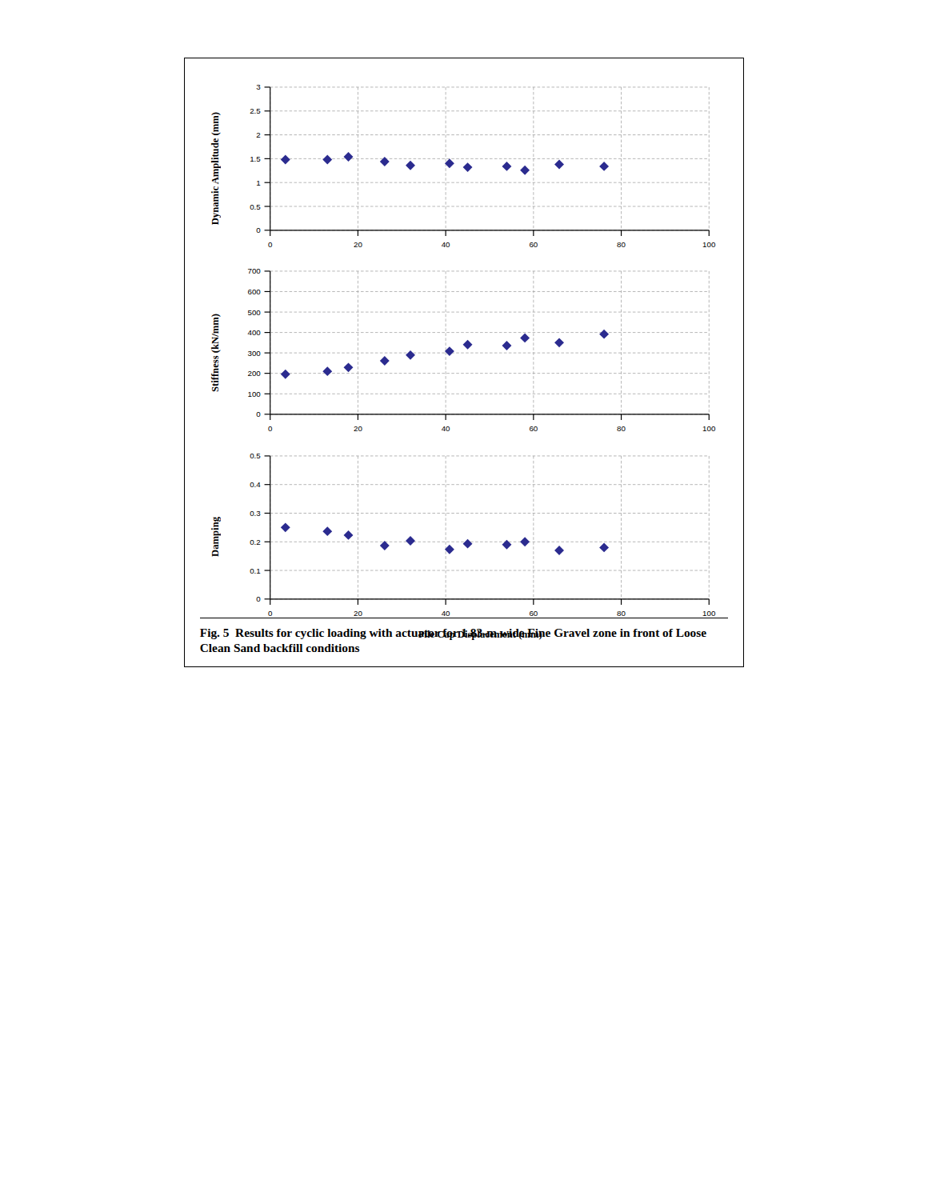Dynamic Amplitude (mm)
0 0.5 1 1.5 2 2.5 3 0 20 40 60 80 100
Stiffness (kN/mm)
0 100 200 300 400 500 600 700 0 20 40 60 80 100
Damping
0 0.1 0.2 0.3 0.4 0.5 0 20 40 60 80 100
Pile Cap Displacement (mm)
Fig. 5 Results for cyclic loading with actuator for 1.83-m wide Fine Gravel zone in front of Loose Clean Sand backfill conditions